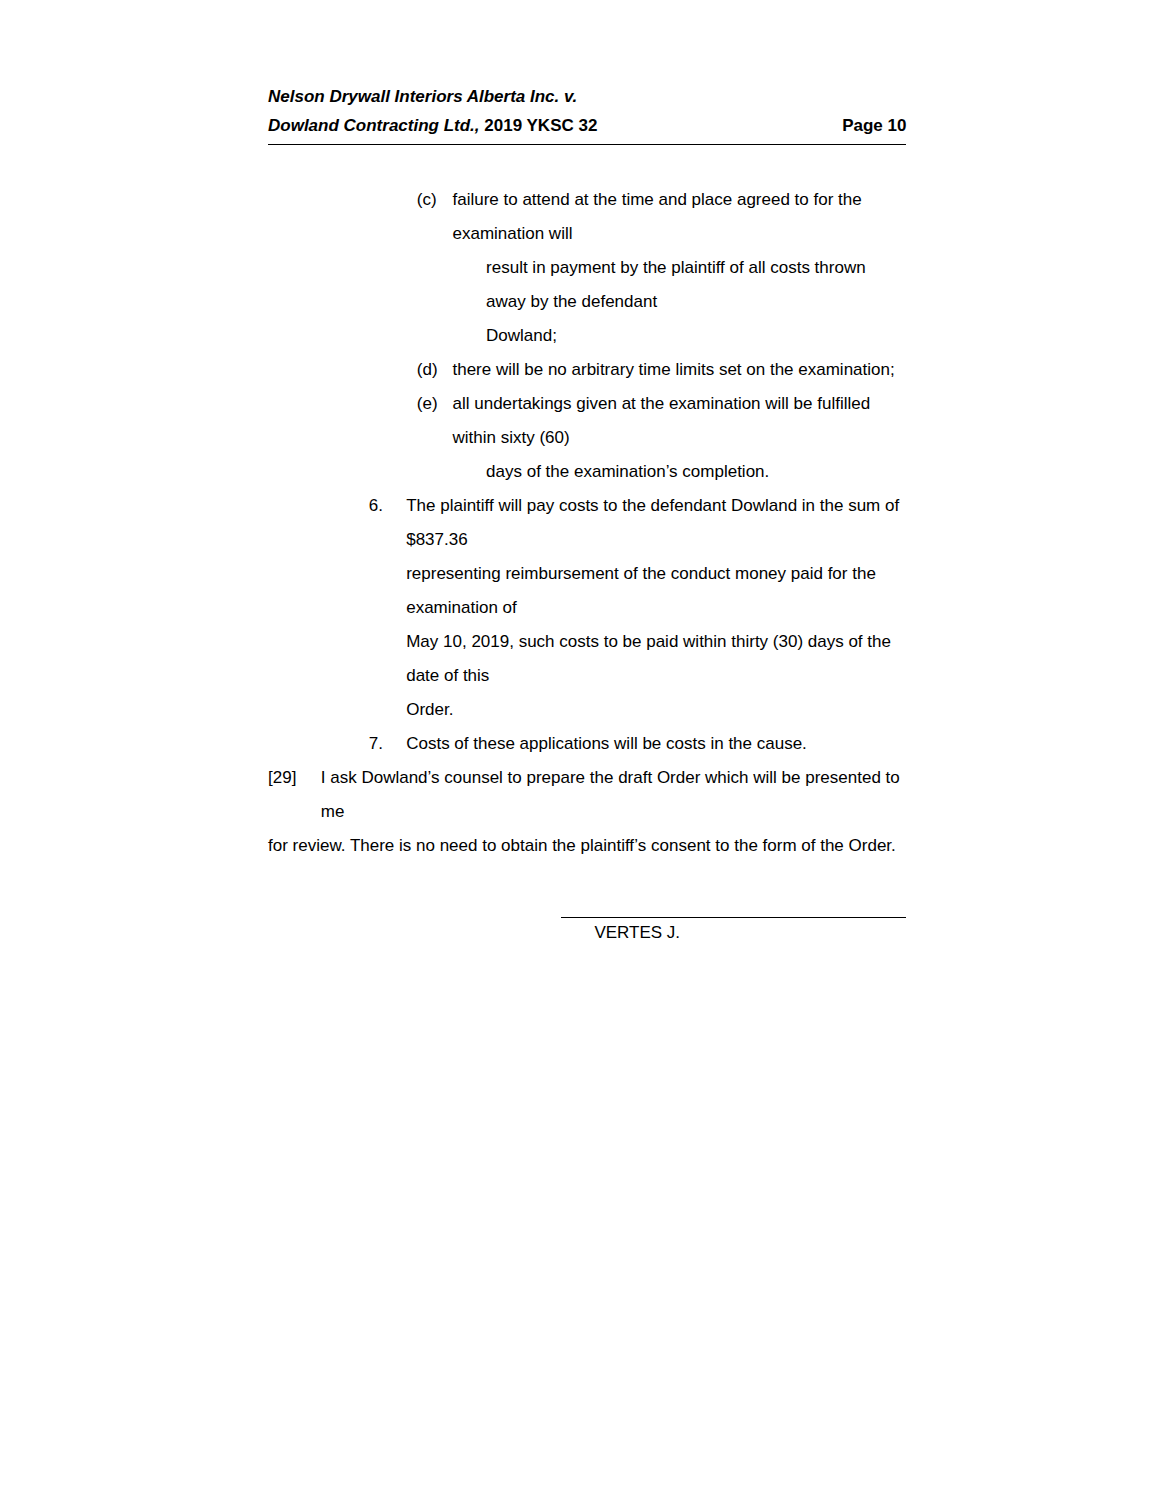Nelson Drywall Interiors Alberta Inc. v.
Dowland Contracting Ltd., 2019 YKSC 32
Page 10
(c) failure to attend at the time and place agreed to for the examination will result in payment by the plaintiff of all costs thrown away by the defendant Dowland;
(d) there will be no arbitrary time limits set on the examination;
(e) all undertakings given at the examination will be fulfilled within sixty (60) days of the examination’s completion.
6. The plaintiff will pay costs to the defendant Dowland in the sum of $837.36 representing reimbursement of the conduct money paid for the examination of May 10, 2019, such costs to be paid within thirty (30) days of the date of this Order.
7. Costs of these applications will be costs in the cause.
[29] I ask Dowland’s counsel to prepare the draft Order which will be presented to me
for review. There is no need to obtain the plaintiff’s consent to the form of the Order.
VERTES J.